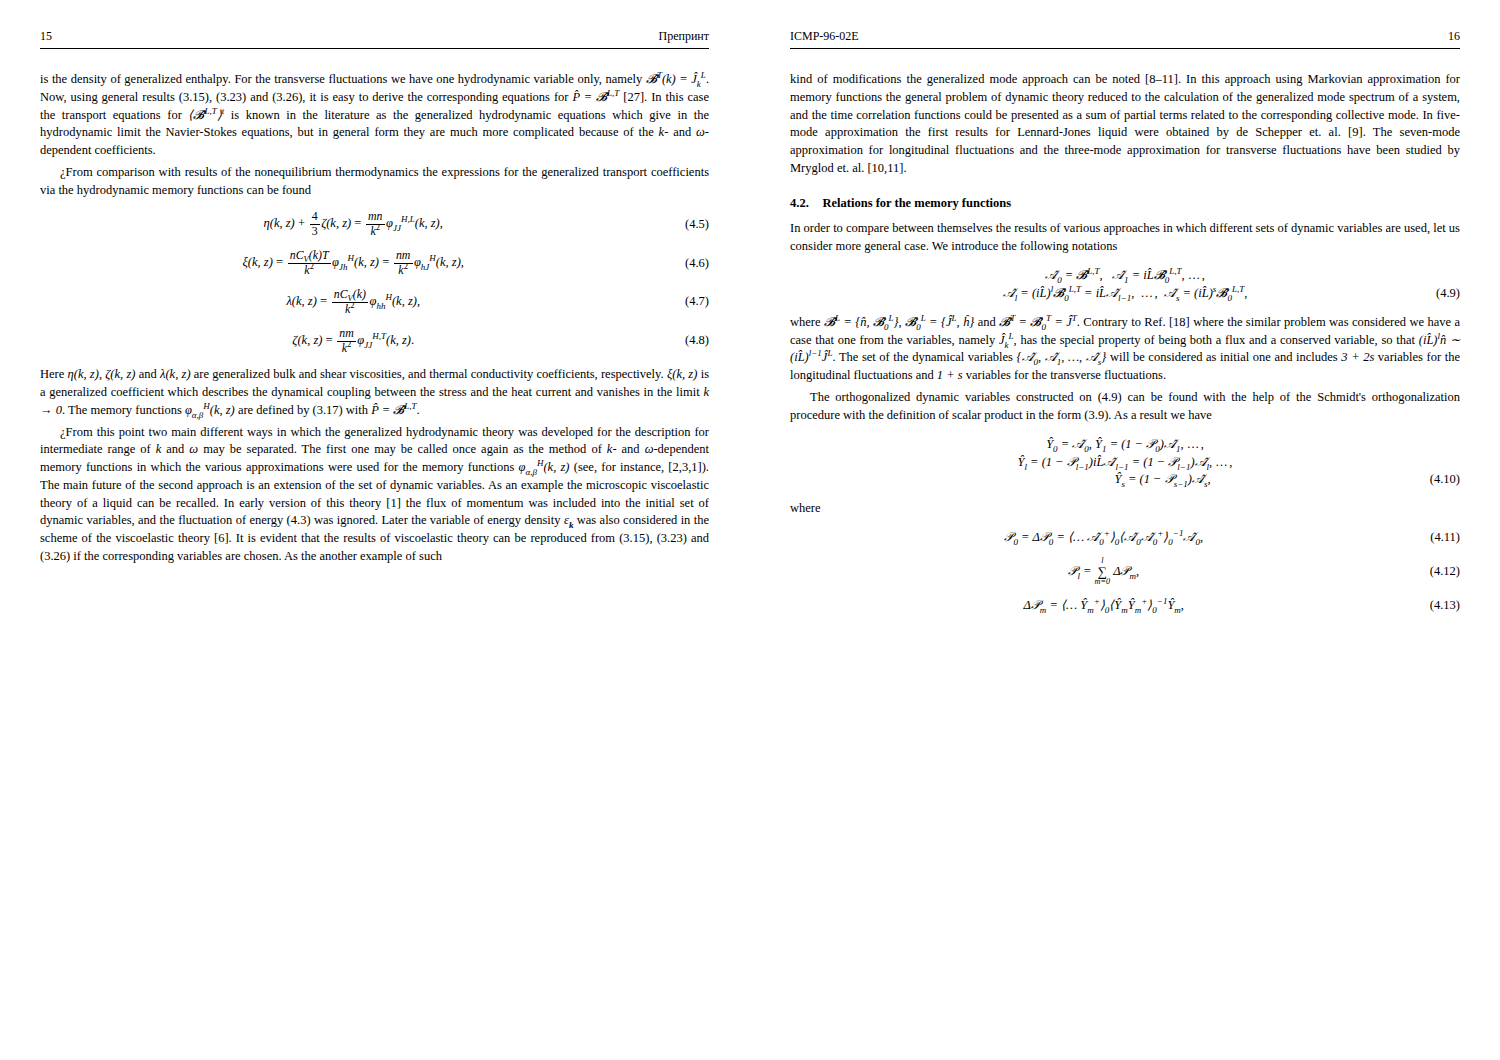15 Препринт
is the density of generalized enthalpy. For the transverse fluctuations we have one hydrodynamic variable only, namely 𝓑̂T(k) = ĴkL. Now, using general results (3.15), (3.23) and (3.26), it is easy to derive the corresponding equations for P̂ = 𝓑̂L,T [27]. In this case the transport equations for ⟨𝓑̂L,T⟩t is known in the literature as the generalized hydrodynamic equations which give in the hydrodynamic limit the Navier-Stokes equations, but in general form they are much more complicated because of the k- and ω-dependent coefficients.
¿From comparison with results of the nonequilibrium thermodynamics the expressions for the generalized transport coefficients via the hydrodynamic memory functions can be found
η(k, z) + 43 ζ(k, z) = mn k2 φJJH,L(k, z), (4.5)
ξ(k, z) = nCV(k)T k2 φJhH(k, z) = nm k2 φhJH(k, z), (4.6)
λ(k, z) = nCV(k) k2 φhhH(k, z), (4.7)
ζ(k, z) = nm k2 φJJH,T(k, z). (4.8)
Here η(k, z), ζ(k, z) and λ(k, z) are generalized bulk and shear viscosities, and thermal conductivity coefficients, respectively. ξ(k, z) is a generalized coefficient which describes the dynamical coupling between the stress and the heat current and vanishes in the limit k → 0. The memory functions φα,βH(k, z) are defined by (3.17) with P̂ = 𝓑̂L,T.
¿From this point two main different ways in which the generalized hydrodynamic theory was developed for the description for intermediate range of k and ω may be separated. The first one may be called once again as the method of k- and ω-dependent memory functions in which the various approximations were used for the memory functions φα,βH(k, z) (see, for instance, [2,3,1]). The main future of the second approach is an extension of the set of dynamic variables. As an example the microscopic viscoelastic theory of a liquid can be recalled. In early version of this theory [1] the flux of momentum was included into the initial set of dynamic variables, and the fluctuation of energy (4.3) was ignored. Later the variable of energy density εk was also considered in the scheme of the viscoelastic theory [6]. It is evident that the results of viscoelastic theory can be reproduced from (3.15), (3.23) and (3.26) if the corresponding variables are chosen. As the another example of such
ICMP-96-02E 16
kind of modifications the generalized mode approach can be noted [8–11]. In this approach using Markovian approximation for memory functions the general problem of dynamic theory reduced to the calculation of the generalized mode spectrum of a system, and the time correlation functions could be presented as a sum of partial terms related to the corresponding collective mode. In five-mode approximation the first results for Lennard-Jones liquid were obtained by de Schepper et. al. [9]. The seven-mode approximation for longitudinal fluctuations and the three-mode approximation for transverse fluctuations have been studied by Mryglod et. al. [10,11].
4.2. Relations for the memory functions
In order to compare between themselves the results of various approaches in which different sets of dynamic variables are used, let us consider more general case. We introduce the following notations
𝒜̂0 = 𝓑̂L,T, 𝒜̂1 = iL̂𝓑̂0L,T, …,
𝒜̂l = (iL̂)l𝓑̂0L,T = iL̂𝒜̂l−1, …, 𝒜̂s = (iL̂)s𝓑̂0L,T,
(4.9)
where 𝓑̂L = {n̂, 𝓑̂0L}, 𝓑̂0L = {ĴL, ĥ} and 𝓑̂T = 𝓑̂0T = ĴT. Contrary to Ref. [18] where the similar problem was considered we have a case that one from the variables, namely ĴkL, has the special property of being both a flux and a conserved variable, so that (iL̂)ln̂ ∼ (iL̂)l−1ĴL. The set of the dynamical variables {𝒜̂0, 𝒜̂1, …, 𝒜̂s} will be considered as initial one and includes 3 + 2s variables for the longitudinal fluctuations and 1 + s variables for the transverse fluctuations.
The orthogonalized dynamic variables constructed on (4.9) can be found with the help of the Schmidt's orthogonalization procedure with the definition of scalar product in the form (3.9). As a result we have
Ŷ0 = 𝒜̂0, Ŷ1 = (1 − 𝒫0)𝒜̂1, …,
Ŷl = (1 − 𝒫l−1)iL̂𝒜̂l−1 = (1 − 𝒫l−1)𝒜̂l, …,
Ŷs = (1 − 𝒫s−1)𝒜̂s,
(4.10)
where
𝒫0 = Δ𝒫0 = ⟨… 𝒜̂0+⟩0⟨𝒜̂0𝒜̂0+⟩0−1𝒜̂0, (4.11)
𝒫l = l∑m=0 Δ𝒫m, (4.12)
Δ𝒫m = ⟨… Ŷm+⟩0⟨ŶmŶm+⟩0−1Ŷm, (4.13)